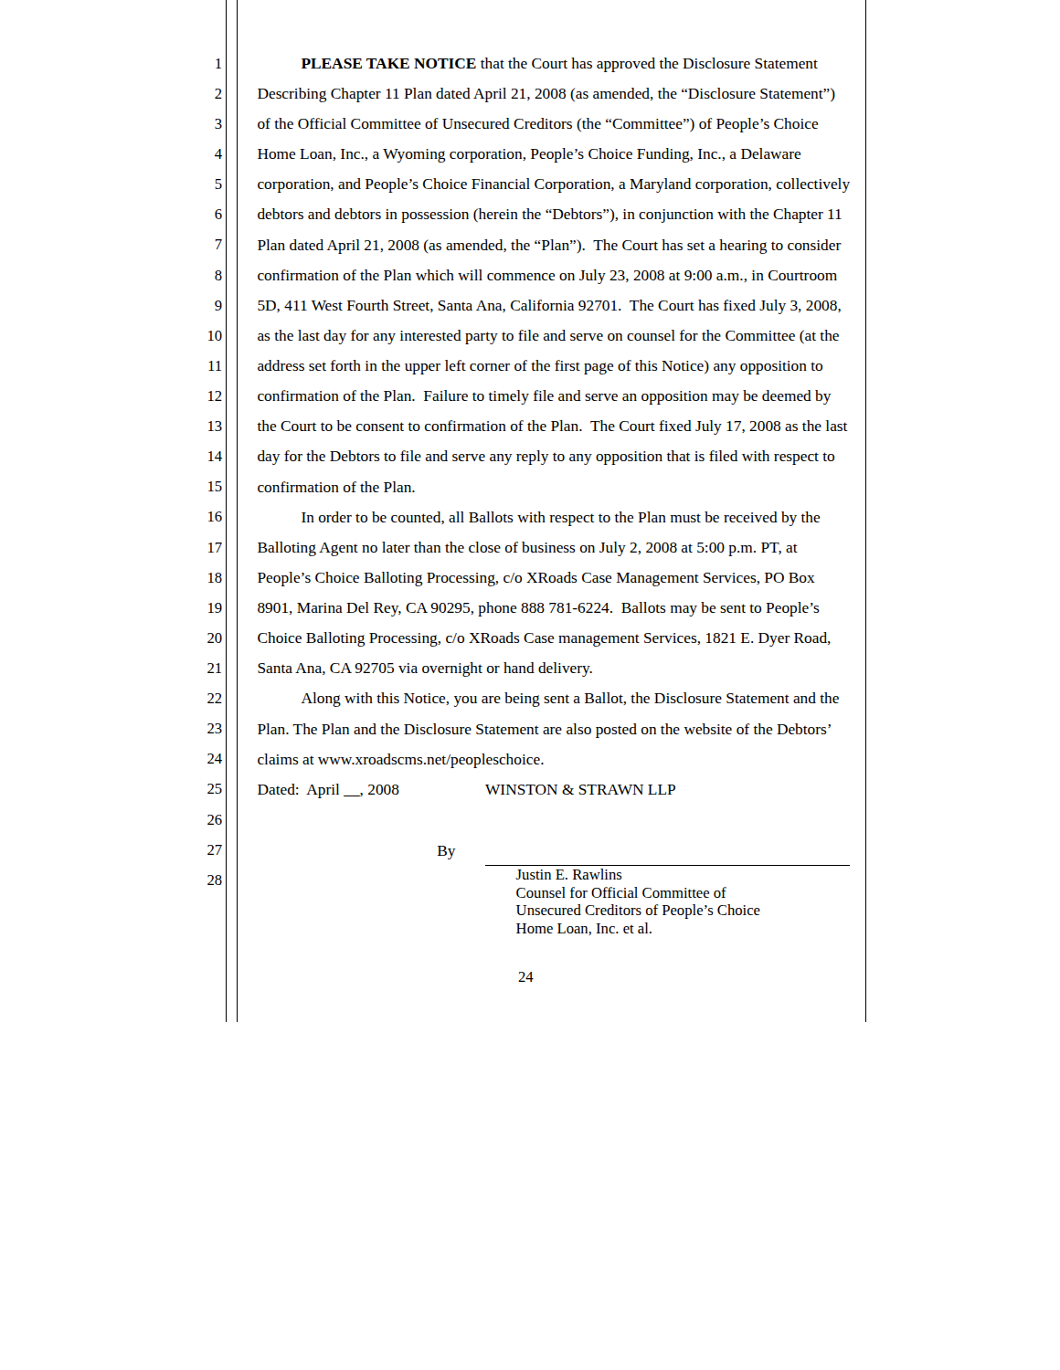1
2
3
4
5
6
7
8
9
10
11
12
13
14
15
16
17
18
19
20
21
22
23
24
25
26
27
28
PLEASE TAKE NOTICE that the Court has approved the Disclosure Statement Describing Chapter 11 Plan dated April 21, 2008 (as amended, the “Disclosure Statement”) of the Official Committee of Unsecured Creditors (the “Committee”) of People’s Choice Home Loan, Inc., a Wyoming corporation, People’s Choice Funding, Inc., a Delaware corporation, and People’s Choice Financial Corporation, a Maryland corporation, collectively debtors and debtors in possession (herein the “Debtors”), in conjunction with the Chapter 11 Plan dated April 21, 2008 (as amended, the “Plan”). The Court has set a hearing to consider confirmation of the Plan which will commence on July 23, 2008 at 9:00 a.m., in Courtroom 5D, 411 West Fourth Street, Santa Ana, California 92701. The Court has fixed July 3, 2008, as the last day for any interested party to file and serve on counsel for the Committee (at the address set forth in the upper left corner of the first page of this Notice) any opposition to confirmation of the Plan. Failure to timely file and serve an opposition may be deemed by the Court to be consent to confirmation of the Plan. The Court fixed July 17, 2008 as the last day for the Debtors to file and serve any reply to any opposition that is filed with respect to confirmation of the Plan.
In order to be counted, all Ballots with respect to the Plan must be received by the Balloting Agent no later than the close of business on July 2, 2008 at 5:00 p.m. PT, at People’s Choice Balloting Processing, c/o XRoads Case Management Services, PO Box 8901, Marina Del Rey, CA 90295, phone 888 781-6224. Ballots may be sent to People’s Choice Balloting Processing, c/o XRoads Case management Services, 1821 E. Dyer Road, Santa Ana, CA 92705 via overnight or hand delivery.
Along with this Notice, you are being sent a Ballot, the Disclosure Statement and the Plan. The Plan and the Disclosure Statement are also posted on the website of the Debtors’ claims at www.xroadscms.net/peopleschoice.
Dated: April __, 2008
WINSTON & STRAWN LLP
By
Justin E. Rawlins
Counsel for Official Committee of
Unsecured Creditors of People’s Choice
Home Loan, Inc. et al.
24